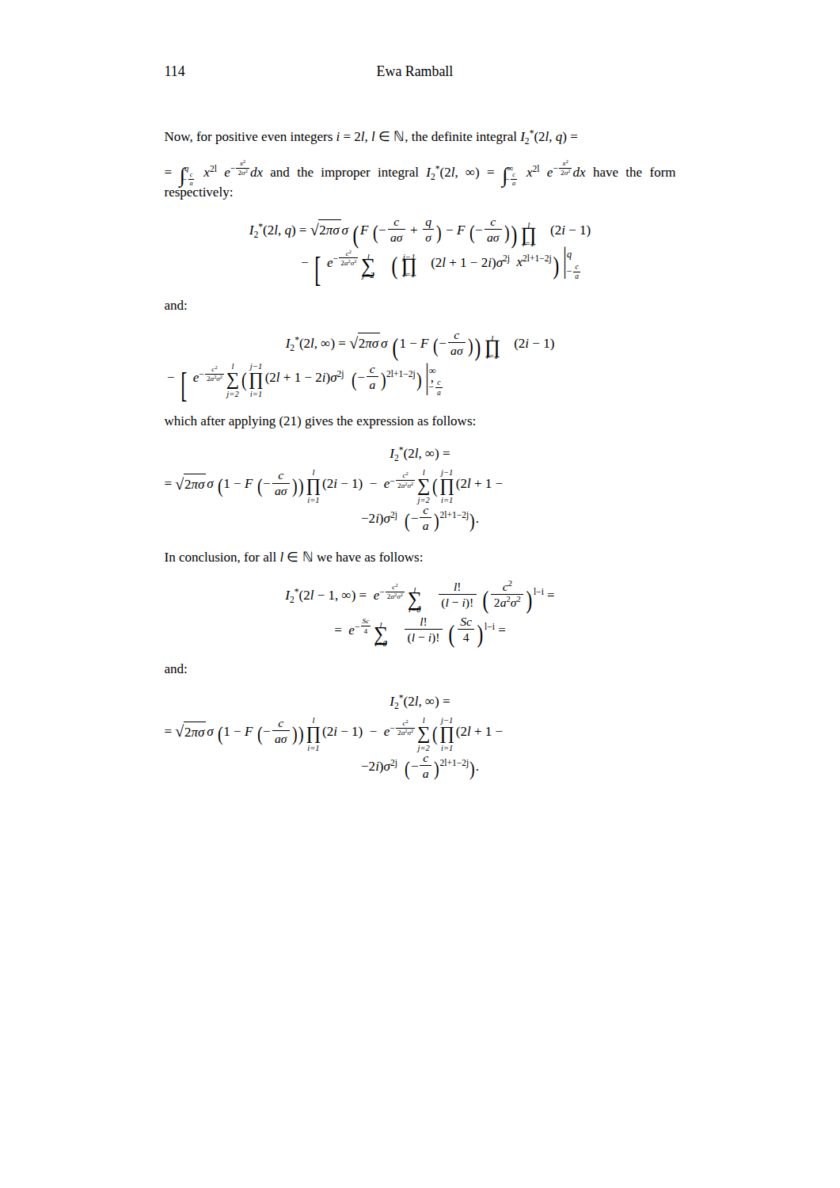114 Ewa Ramball
Now, for positive even integers i = 2l, l ∈ ℕ, the definite integral I2*(2l, q) =
= ∫q−ca x2l e−x22σ2dx and the improper integral I2*(2l, ∞) = ∫∞−ca x2l e−x22σ2dx have the form respectively:
I2*(2l, q) = 2πσ σ (F (−caσ + qσ) − F (−caσ))∏li=1(2i − 1) − [ e−c22a2σ2∑lj=2(∏j−1 i=1(2l + 1 − 2i)σ2j x2l+1−2j)|q−ca
and:
I2*(2l, ∞) = 2πσ σ (1 − F (−caσ))∏li=1(2i − 1) − [ e−c22a2σ2∑lj=2(∏j−1 i=1(2l + 1 − 2i)σ2j (−ca)2l+1−2j)|∞−ca,
which after applying (21) gives the expression as follows:
I2*(2l, ∞) = = 2πσ σ (1 − F (−caσ))∏li=1(2i − 1) − e−c22a2σ2∑lj=2(∏j−1 i=1(2l + 1 − −2i)σ2j (−ca)2l+1−2j).
In conclusion, for all l ∈ ℕ we have as follows:
I2*(2l − 1, ∞) = e−c22a2σ2∑li=0 l!(l − i)! (c22a2σ2)l−i = = e−Sc 4∑li=0 l!(l − i)! (Sc 4)l−i =
and:
I2*(2l, ∞) = = 2πσ σ (1 − F (−caσ))∏li=1(2i − 1) − e−c22a2σ2∑lj=2(∏j−1 i=1(2l + 1 − −2i)σ2j (−ca)2l+1−2j).